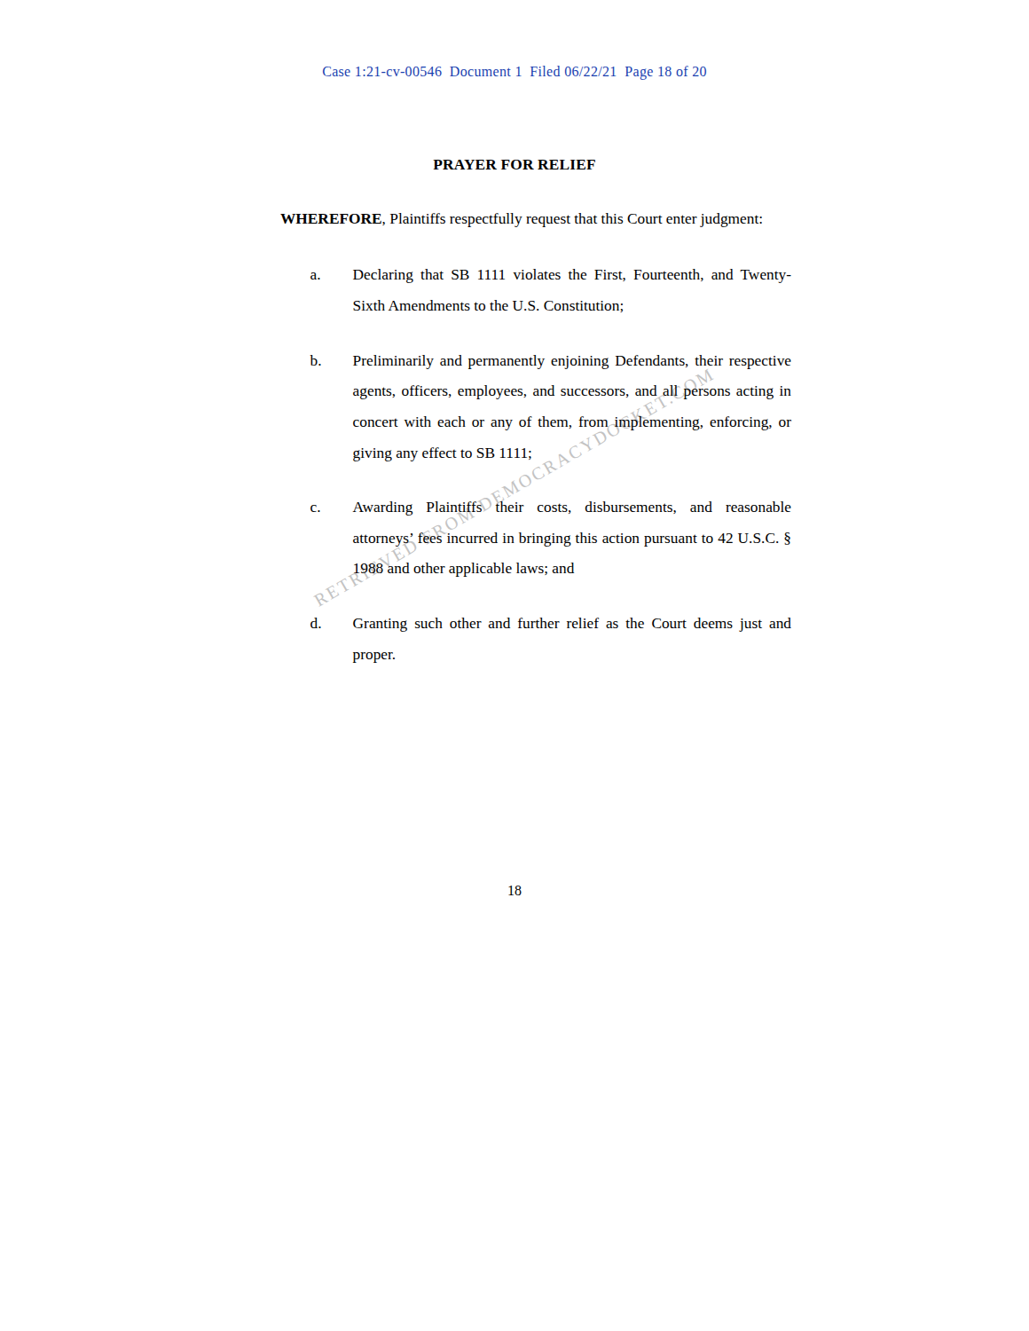Case 1:21-cv-00546 Document 1 Filed 06/22/21 Page 18 of 20
RETRIEVED FROM DEMOCRACYDOCKET.COM
PRAYER FOR RELIEF
WHEREFORE, Plaintiffs respectfully request that this Court enter judgment:
a. Declaring that SB 1111 violates the First, Fourteenth, and Twenty-Sixth Amendments to the U.S. Constitution;
b. Preliminarily and permanently enjoining Defendants, their respective agents, officers, employees, and successors, and all persons acting in concert with each or any of them, from implementing, enforcing, or giving any effect to SB 1111;
c. Awarding Plaintiffs their costs, disbursements, and reasonable attorneys’ fees incurred in bringing this action pursuant to 42 U.S.C. § 1988 and other applicable laws; and
d. Granting such other and further relief as the Court deems just and proper.
18